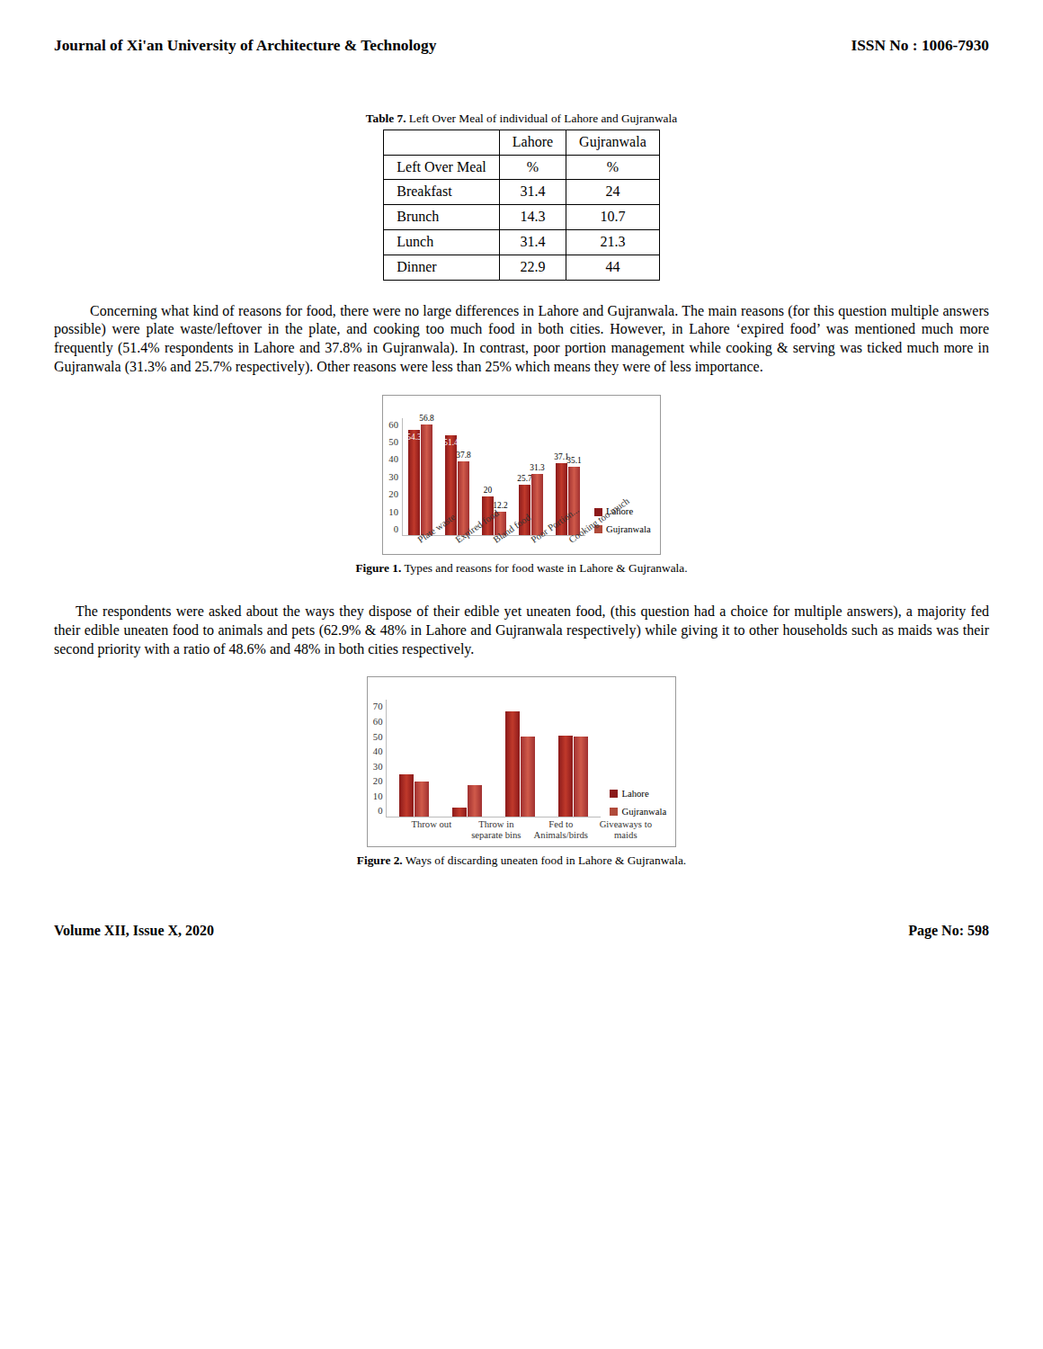Journal of Xi'an University of Architecture & Technology
ISSN No : 1006-7930
Table 7. Left Over Meal of individual of Lahore and Gujranwala
| | Lahore | Gujranwala |
| Left Over Meal | % | % |
| Breakfast | 31.4 | 24 |
| Brunch | 14.3 | 10.7 |
| Lunch | 31.4 | 21.3 |
| Dinner | 22.9 | 44 |
Concerning what kind of reasons for food, there were no large differences in Lahore and Gujranwala. The main reasons (for this question multiple answers possible) were plate waste/leftover in the plate, and cooking too much food in both cities. However, in Lahore ‘expired food’ was mentioned much more frequently (51.4% respondents in Lahore and 37.8% in Gujranwala). In contrast, poor portion management while cooking & serving was ticked much more in Gujranwala (31.3% and 25.7% respectively). Other reasons were less than 25% which means they were of less importance.
60 50 40 30 20 10 0
54.3
56.8
51.4
37.8
20
12.2
25.7
31.3
37.1
35.1
Lahore
Gujranwala
Plate waste Expired food Bland food Poor Portion... Cooking too much
Figure 1. Types and reasons for food waste in Lahore & Gujranwala.
The respondents were asked about the ways they dispose of their edible yet uneaten food, (this question had a choice for multiple answers), a majority fed their edible uneaten food to animals and pets (62.9% & 48% in Lahore and Gujranwala respectively) while giving it to other households such as maids was their second priority with a ratio of 48.6% and 48% in both cities respectively.
70 60 50 40 30 20 10 0
Lahore
Gujranwala
Throw out Throw in separate bins Fed to Animals/birds Giveaways to maids
Figure 2. Ways of discarding uneaten food in Lahore & Gujranwala.
Volume XII, Issue X, 2020
Page No: 598